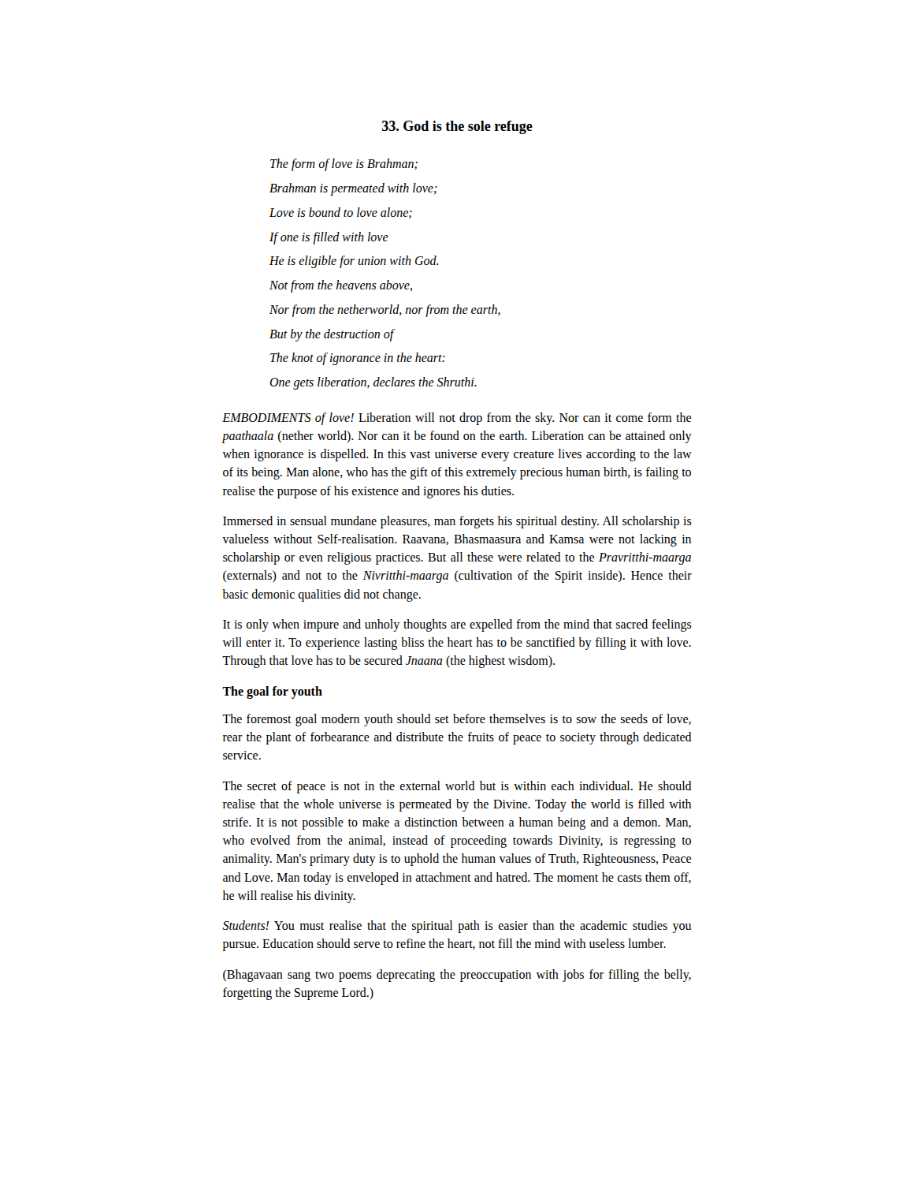33. God is the sole refuge
The form of love is Brahman;
Brahman is permeated with love;
Love is bound to love alone;
If one is filled with love
He is eligible for union with God.
Not from the heavens above,
Nor from the netherworld, nor from the earth,
But by the destruction of
The knot of ignorance in the heart:
One gets liberation, declares the Shruthi.
EMBODIMENTS of love! Liberation will not drop from the sky. Nor can it come form the paathaala (nether world). Nor can it be found on the earth. Liberation can be attained only when ignorance is dispelled. In this vast universe every creature lives according to the law of its being. Man alone, who has the gift of this extremely precious human birth, is failing to realise the purpose of his existence and ignores his duties.
Immersed in sensual mundane pleasures, man forgets his spiritual destiny. All scholarship is valueless without Self-realisation. Raavana, Bhasmaasura and Kamsa were not lacking in scholarship or even religious practices. But all these were related to the Pravritthi-maarga (externals) and not to the Nivritthi-maarga (cultivation of the Spirit inside). Hence their basic demonic qualities did not change.
It is only when impure and unholy thoughts are expelled from the mind that sacred feelings will enter it. To experience lasting bliss the heart has to be sanctified by filling it with love. Through that love has to be secured Jnaana (the highest wisdom).
The goal for youth
The foremost goal modern youth should set before themselves is to sow the seeds of love, rear the plant of forbearance and distribute the fruits of peace to society through dedicated service.
The secret of peace is not in the external world but is within each individual. He should realise that the whole universe is permeated by the Divine. Today the world is filled with strife. It is not possible to make a distinction between a human being and a demon. Man, who evolved from the animal, instead of proceeding towards Divinity, is regressing to animality. Man's primary duty is to uphold the human values of Truth, Righteousness, Peace and Love. Man today is enveloped in attachment and hatred. The moment he casts them off, he will realise his divinity.
Students! You must realise that the spiritual path is easier than the academic studies you pursue. Education should serve to refine the heart, not fill the mind with useless lumber.
(Bhagavaan sang two poems deprecating the preoccupation with jobs for filling the belly, forgetting the Supreme Lord.)